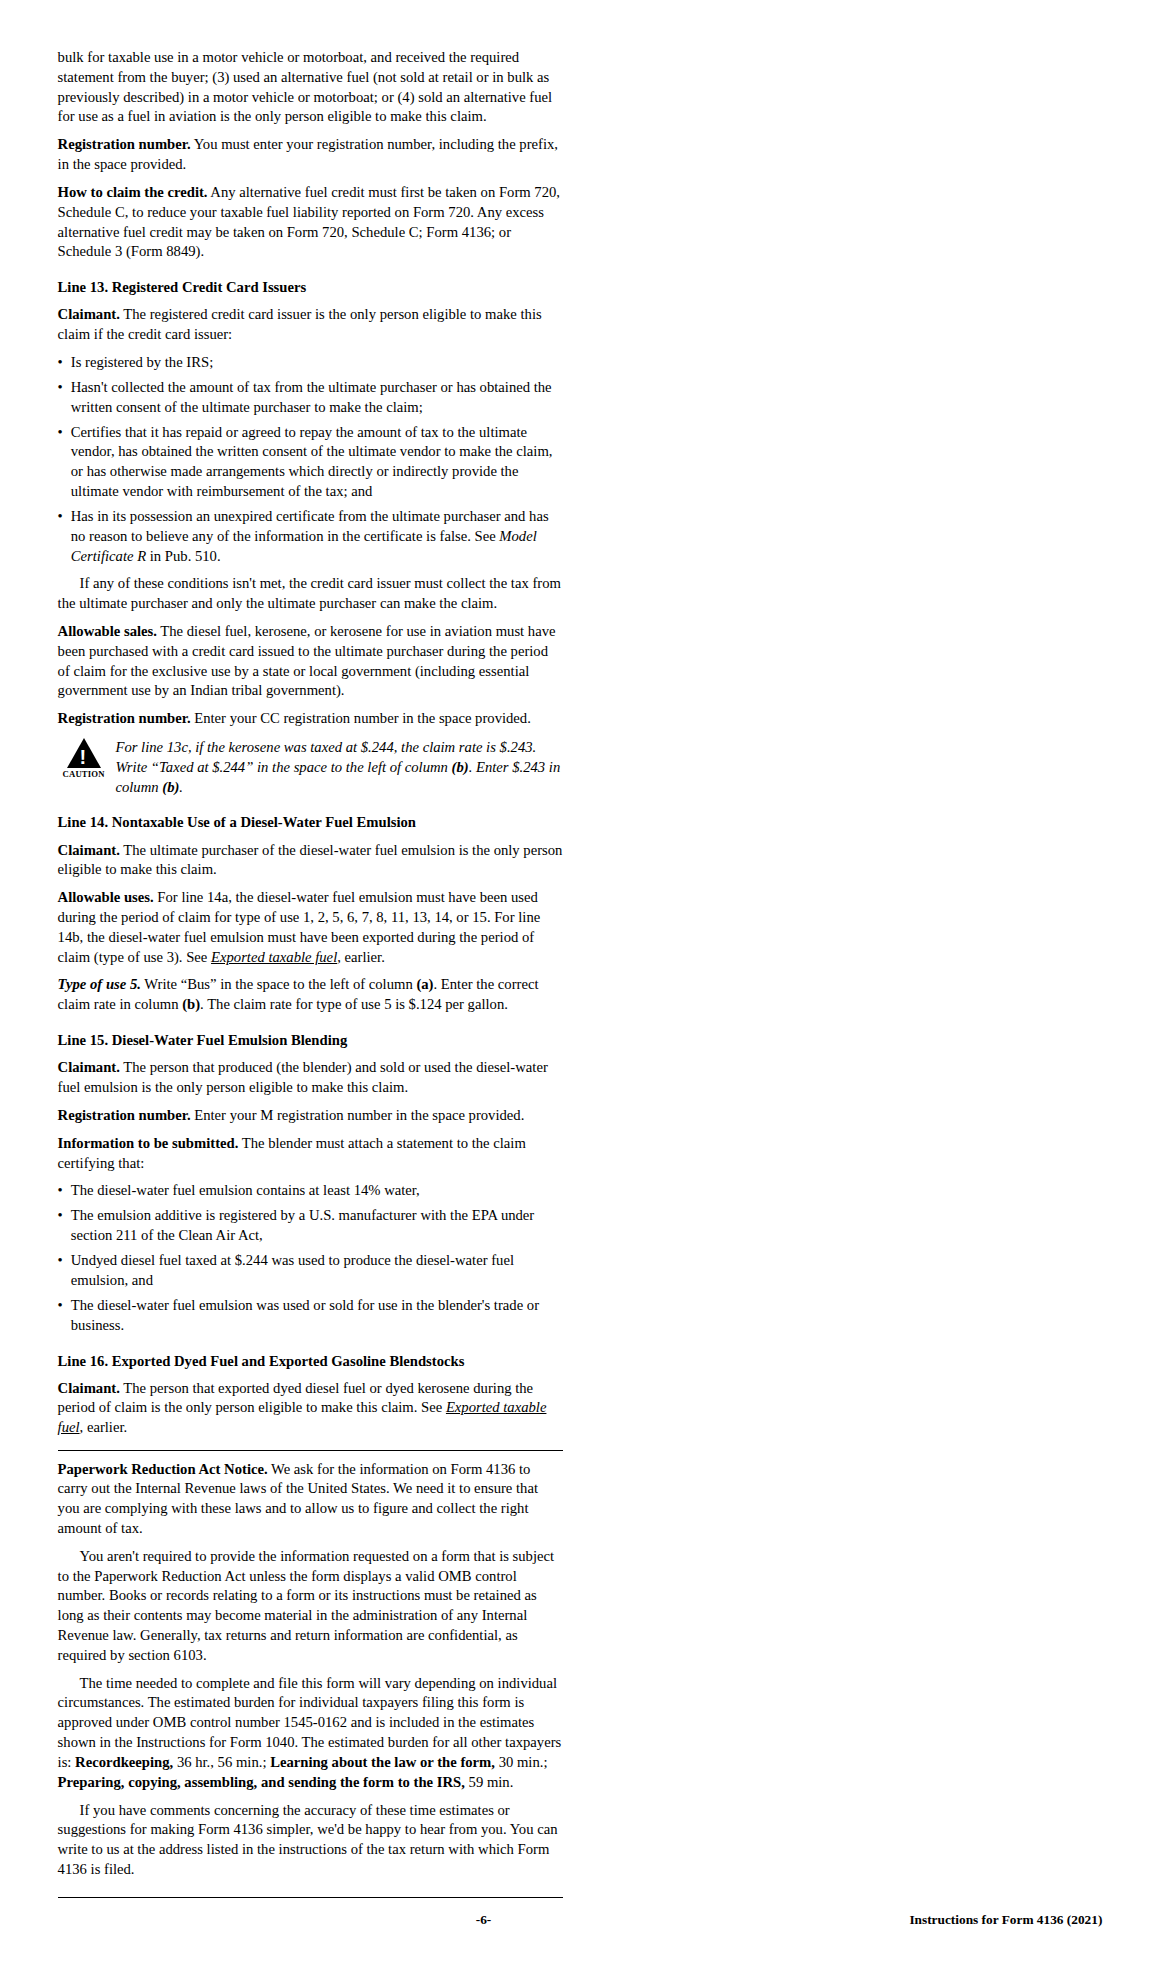bulk for taxable use in a motor vehicle or motorboat, and received the required statement from the buyer; (3) used an alternative fuel (not sold at retail or in bulk as previously described) in a motor vehicle or motorboat; or (4) sold an alternative fuel for use as a fuel in aviation is the only person eligible to make this claim.
Registration number. You must enter your registration number, including the prefix, in the space provided.
How to claim the credit. Any alternative fuel credit must first be taken on Form 720, Schedule C, to reduce your taxable fuel liability reported on Form 720. Any excess alternative fuel credit may be taken on Form 720, Schedule C; Form 4136; or Schedule 3 (Form 8849).
Line 13. Registered Credit Card Issuers
Claimant. The registered credit card issuer is the only person eligible to make this claim if the credit card issuer:
Is registered by the IRS;
Hasn't collected the amount of tax from the ultimate purchaser or has obtained the written consent of the ultimate purchaser to make the claim;
Certifies that it has repaid or agreed to repay the amount of tax to the ultimate vendor, has obtained the written consent of the ultimate vendor to make the claim, or has otherwise made arrangements which directly or indirectly provide the ultimate vendor with reimbursement of the tax; and
Has in its possession an unexpired certificate from the ultimate purchaser and has no reason to believe any of the information in the certificate is false. See Model Certificate R in Pub. 510.
If any of these conditions isn't met, the credit card issuer must collect the tax from the ultimate purchaser and only the ultimate purchaser can make the claim.
Allowable sales. The diesel fuel, kerosene, or kerosene for use in aviation must have been purchased with a credit card issued to the ultimate purchaser during the period of claim for the exclusive use by a state or local government (including essential government use by an Indian tribal government).
Registration number. Enter your CC registration number in the space provided.
CAUTION
For line 13c, if the kerosene was taxed at $.244, the claim rate is $.243. Write “Taxed at $.244” in the space to the left of column (b). Enter $.243 in column (b).
Line 14. Nontaxable Use of a Diesel-Water Fuel Emulsion
Claimant. The ultimate purchaser of the diesel-water fuel emulsion is the only person eligible to make this claim.
Allowable uses. For line 14a, the diesel-water fuel emulsion must have been used during the period of claim for type of use 1, 2, 5, 6, 7, 8, 11, 13, 14, or 15. For line 14b, the diesel-water fuel emulsion must have been exported during the period of claim (type of use 3). See Exported taxable fuel, earlier.
Type of use 5. Write “Bus” in the space to the left of column (a). Enter the correct claim rate in column (b). The claim rate for type of use 5 is $.124 per gallon.
Line 15. Diesel-Water Fuel Emulsion Blending
Claimant. The person that produced (the blender) and sold or used the diesel-water fuel emulsion is the only person eligible to make this claim.
Registration number. Enter your M registration number in the space provided.
Information to be submitted. The blender must attach a statement to the claim certifying that:
The diesel-water fuel emulsion contains at least 14% water,
The emulsion additive is registered by a U.S. manufacturer with the EPA under section 211 of the Clean Air Act,
Undyed diesel fuel taxed at $.244 was used to produce the diesel-water fuel emulsion, and
The diesel-water fuel emulsion was used or sold for use in the blender's trade or business.
Line 16. Exported Dyed Fuel and Exported Gasoline Blendstocks
Claimant. The person that exported dyed diesel fuel or dyed kerosene during the period of claim is the only person eligible to make this claim. See Exported taxable fuel, earlier.
Paperwork Reduction Act Notice. We ask for the information on Form 4136 to carry out the Internal Revenue laws of the United States. We need it to ensure that you are complying with these laws and to allow us to figure and collect the right amount of tax.
You aren't required to provide the information requested on a form that is subject to the Paperwork Reduction Act unless the form displays a valid OMB control number. Books or records relating to a form or its instructions must be retained as long as their contents may become material in the administration of any Internal Revenue law. Generally, tax returns and return information are confidential, as required by section 6103.
The time needed to complete and file this form will vary depending on individual circumstances. The estimated burden for individual taxpayers filing this form is approved under OMB control number 1545-0162 and is included in the estimates shown in the Instructions for Form 1040. The estimated burden for all other taxpayers is: Recordkeeping, 36 hr., 56 min.; Learning about the law or the form, 30 min.; Preparing, copying, assembling, and sending the form to the IRS, 59 min.
If you have comments concerning the accuracy of these time estimates or suggestions for making Form 4136 simpler, we'd be happy to hear from you. You can write to us at the address listed in the instructions of the tax return with which Form 4136 is filed.
-6- Instructions for Form 4136 (2021)